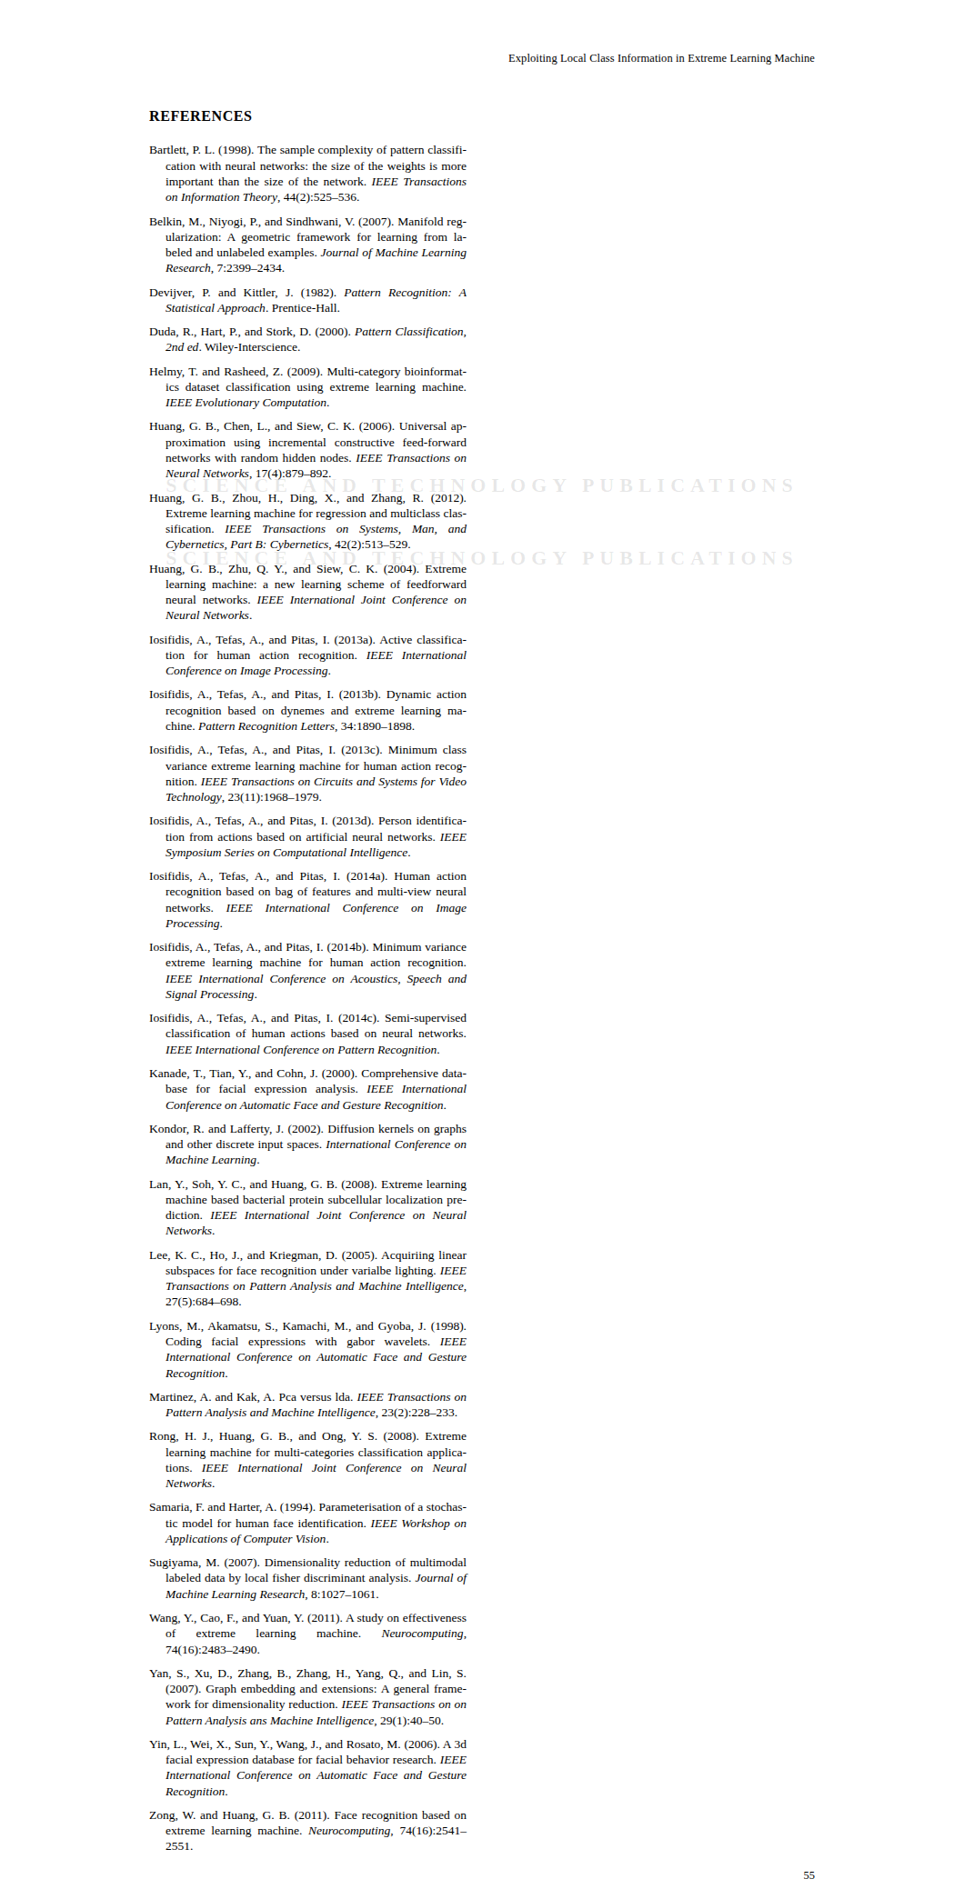Exploiting Local Class Information in Extreme Learning Machine
REFERENCES
SCIENCE AND TECHNOLOGY PUBLICATIONS
SCIENCE AND TECHNOLOGY PUBLICATIONS
Bartlett, P. L. (1998). The sample complexity of pattern classification with neural networks: the size of the weights is more important than the size of the network. IEEE Transactions on Information Theory, 44(2):525–536.
Belkin, M., Niyogi, P., and Sindhwani, V. (2007). Manifold regularization: A geometric framework for learning from labeled and unlabeled examples. Journal of Machine Learning Research, 7:2399–2434.
Devijver, P. and Kittler, J. (1982). Pattern Recognition: A Statistical Approach. Prentice-Hall.
Duda, R., Hart, P., and Stork, D. (2000). Pattern Classification, 2nd ed. Wiley-Interscience.
Helmy, T. and Rasheed, Z. (2009). Multi-category bioinformatics dataset classification using extreme learning machine. IEEE Evolutionary Computation.
Huang, G. B., Chen, L., and Siew, C. K. (2006). Universal approximation using incremental constructive feed-forward networks with random hidden nodes. IEEE Transactions on Neural Networks, 17(4):879–892.
Huang, G. B., Zhou, H., Ding, X., and Zhang, R. (2012). Extreme learning machine for regression and multiclass classification. IEEE Transactions on Systems, Man, and Cybernetics, Part B: Cybernetics, 42(2):513–529.
Huang, G. B., Zhu, Q. Y., and Siew, C. K. (2004). Extreme learning machine: a new learning scheme of feedforward neural networks. IEEE International Joint Conference on Neural Networks.
Iosifidis, A., Tefas, A., and Pitas, I. (2013a). Active classification for human action recognition. IEEE International Conference on Image Processing.
Iosifidis, A., Tefas, A., and Pitas, I. (2013b). Dynamic action recognition based on dynemes and extreme learning machine. Pattern Recognition Letters, 34:1890–1898.
Iosifidis, A., Tefas, A., and Pitas, I. (2013c). Minimum class variance extreme learning machine for human action recognition. IEEE Transactions on Circuits and Systems for Video Technology, 23(11):1968–1979.
Iosifidis, A., Tefas, A., and Pitas, I. (2013d). Person identification from actions based on artificial neural networks. IEEE Symposium Series on Computational Intelligence.
Iosifidis, A., Tefas, A., and Pitas, I. (2014a). Human action recognition based on bag of features and multi-view neural networks. IEEE International Conference on Image Processing.
Iosifidis, A., Tefas, A., and Pitas, I. (2014b). Minimum variance extreme learning machine for human action recognition. IEEE International Conference on Acoustics, Speech and Signal Processing.
Iosifidis, A., Tefas, A., and Pitas, I. (2014c). Semi-supervised classification of human actions based on neural networks. IEEE International Conference on Pattern Recognition.
Kanade, T., Tian, Y., and Cohn, J. (2000). Comprehensive database for facial expression analysis. IEEE International Conference on Automatic Face and Gesture Recognition.
Kondor, R. and Lafferty, J. (2002). Diffusion kernels on graphs and other discrete input spaces. International Conference on Machine Learning.
Lan, Y., Soh, Y. C., and Huang, G. B. (2008). Extreme learning machine based bacterial protein subcellular localization prediction. IEEE International Joint Conference on Neural Networks.
Lee, K. C., Ho, J., and Kriegman, D. (2005). Acquiriing linear subspaces for face recognition under varialbe lighting. IEEE Transactions on Pattern Analysis and Machine Intelligence, 27(5):684–698.
Lyons, M., Akamatsu, S., Kamachi, M., and Gyoba, J. (1998). Coding facial expressions with gabor wavelets. IEEE International Conference on Automatic Face and Gesture Recognition.
Martinez, A. and Kak, A. Pca versus lda. IEEE Transactions on Pattern Analysis and Machine Intelligence, 23(2):228–233.
Rong, H. J., Huang, G. B., and Ong, Y. S. (2008). Extreme learning machine for multi-categories classification applications. IEEE International Joint Conference on Neural Networks.
Samaria, F. and Harter, A. (1994). Parameterisation of a stochastic model for human face identification. IEEE Workshop on Applications of Computer Vision.
Sugiyama, M. (2007). Dimensionality reduction of multimodal labeled data by local fisher discriminant analysis. Journal of Machine Learning Research, 8:1027–1061.
Wang, Y., Cao, F., and Yuan, Y. (2011). A study on effectiveness of extreme learning machine. Neurocomputing, 74(16):2483–2490.
Yan, S., Xu, D., Zhang, B., Zhang, H., Yang, Q., and Lin, S. (2007). Graph embedding and extensions: A general framework for dimensionality reduction. IEEE Transactions on on Pattern Analysis ans Machine Intelligence, 29(1):40–50.
Yin, L., Wei, X., Sun, Y., Wang, J., and Rosato, M. (2006). A 3d facial expression database for facial behavior research. IEEE International Conference on Automatic Face and Gesture Recognition.
Zong, W. and Huang, G. B. (2011). Face recognition based on extreme learning machine. Neurocomputing, 74(16):2541–2551.
55